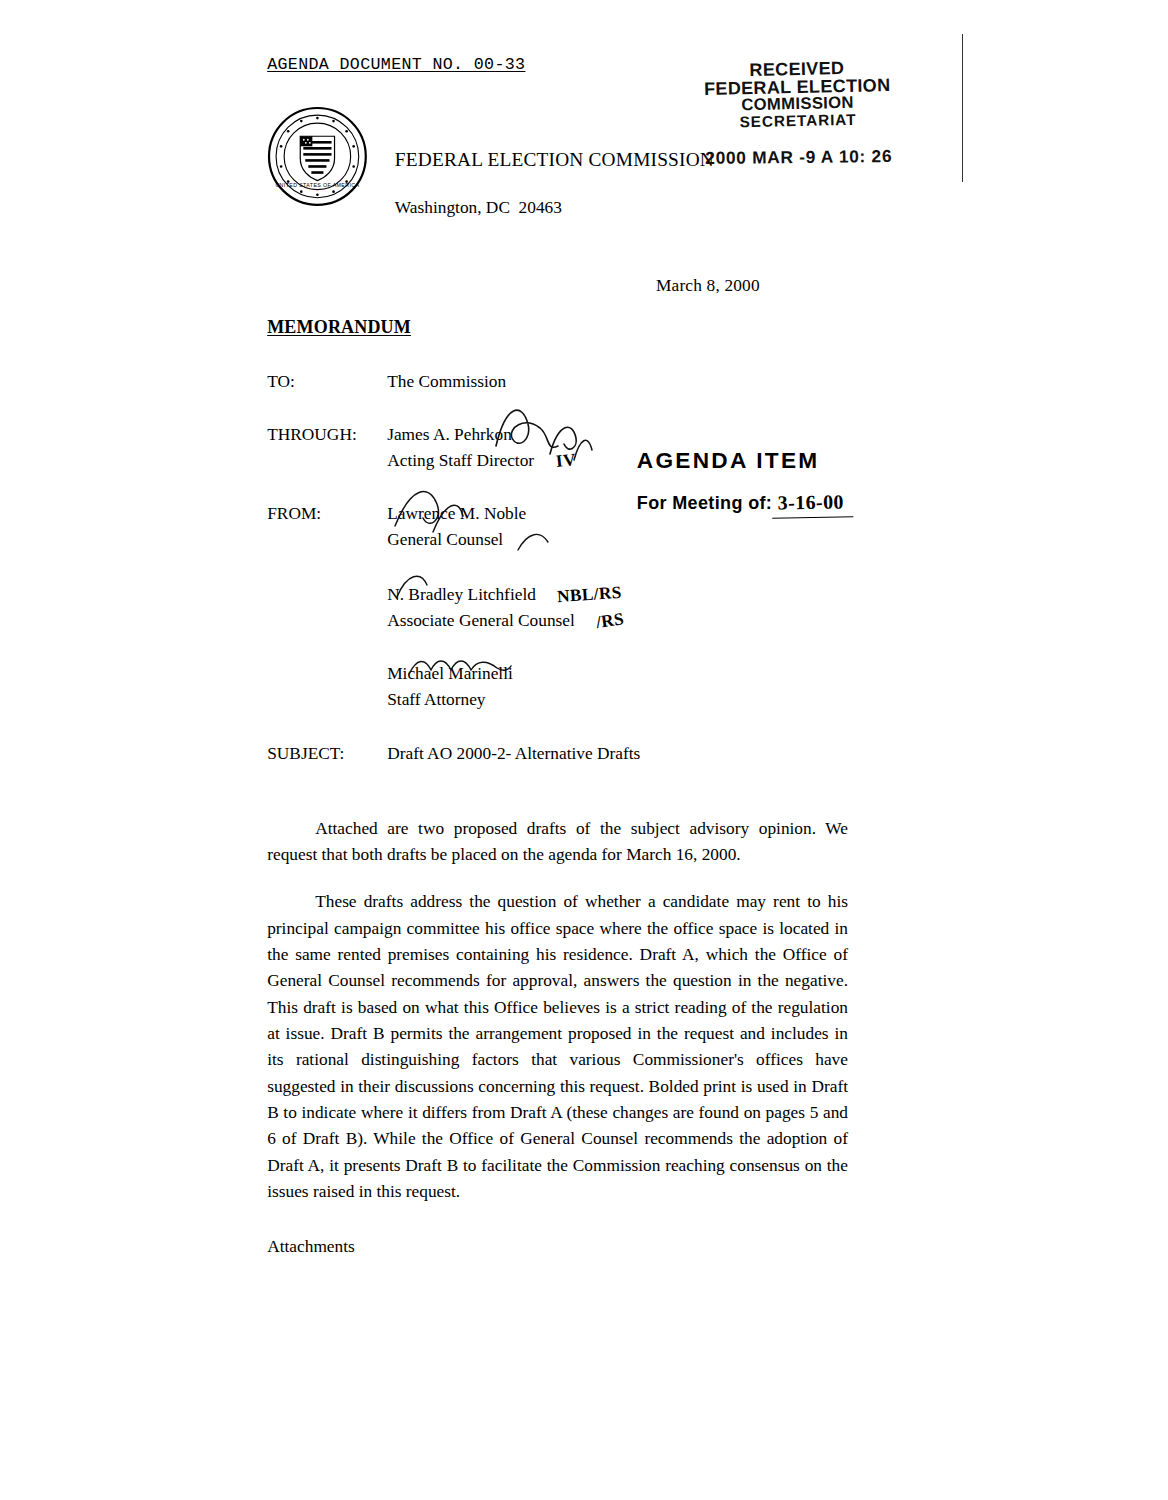AGENDA DOCUMENT NO. 00-33
RECEIVED
FEDERAL ELECTION
COMMISSION
SECRETARIAT
2000 MAR -9 A 10: 26
UNITED STATES OF AMERICA
FEDERAL ELECTION COMMISSION
Washington, DC 20463
March 8, 2000
MEMORANDUM
AGENDA ITEM
For Meeting of:3-16-00
| TO: | The Commission |
| THROUGH: | James A. Pehrkon Acting Staff Director IV |
| FROM: | Lawrence M. Noble General Counsel |
| | N. Bradley Litchfield NBL/RS Associate General Counsel /RS |
| | Michael Marinelli Staff Attorney |
| SUBJECT: | Draft AO 2000-2- Alternative Drafts |
Attached are two proposed drafts of the subject advisory opinion. We request that both drafts be placed on the agenda for March 16, 2000.
These drafts address the question of whether a candidate may rent to his principal campaign committee his office space where the office space is located in the same rented premises containing his residence. Draft A, which the Office of General Counsel recommends for approval, answers the question in the negative. This draft is based on what this Office believes is a strict reading of the regulation at issue. Draft B permits the arrangement proposed in the request and includes in its rational distinguishing factors that various Commissioner's offices have suggested in their discussions concerning this request. Bolded print is used in Draft B to indicate where it differs from Draft A (these changes are found on pages 5 and 6 of Draft B). While the Office of General Counsel recommends the adoption of Draft A, it presents Draft B to facilitate the Commission reaching consensus on the issues raised in this request.
Attachments